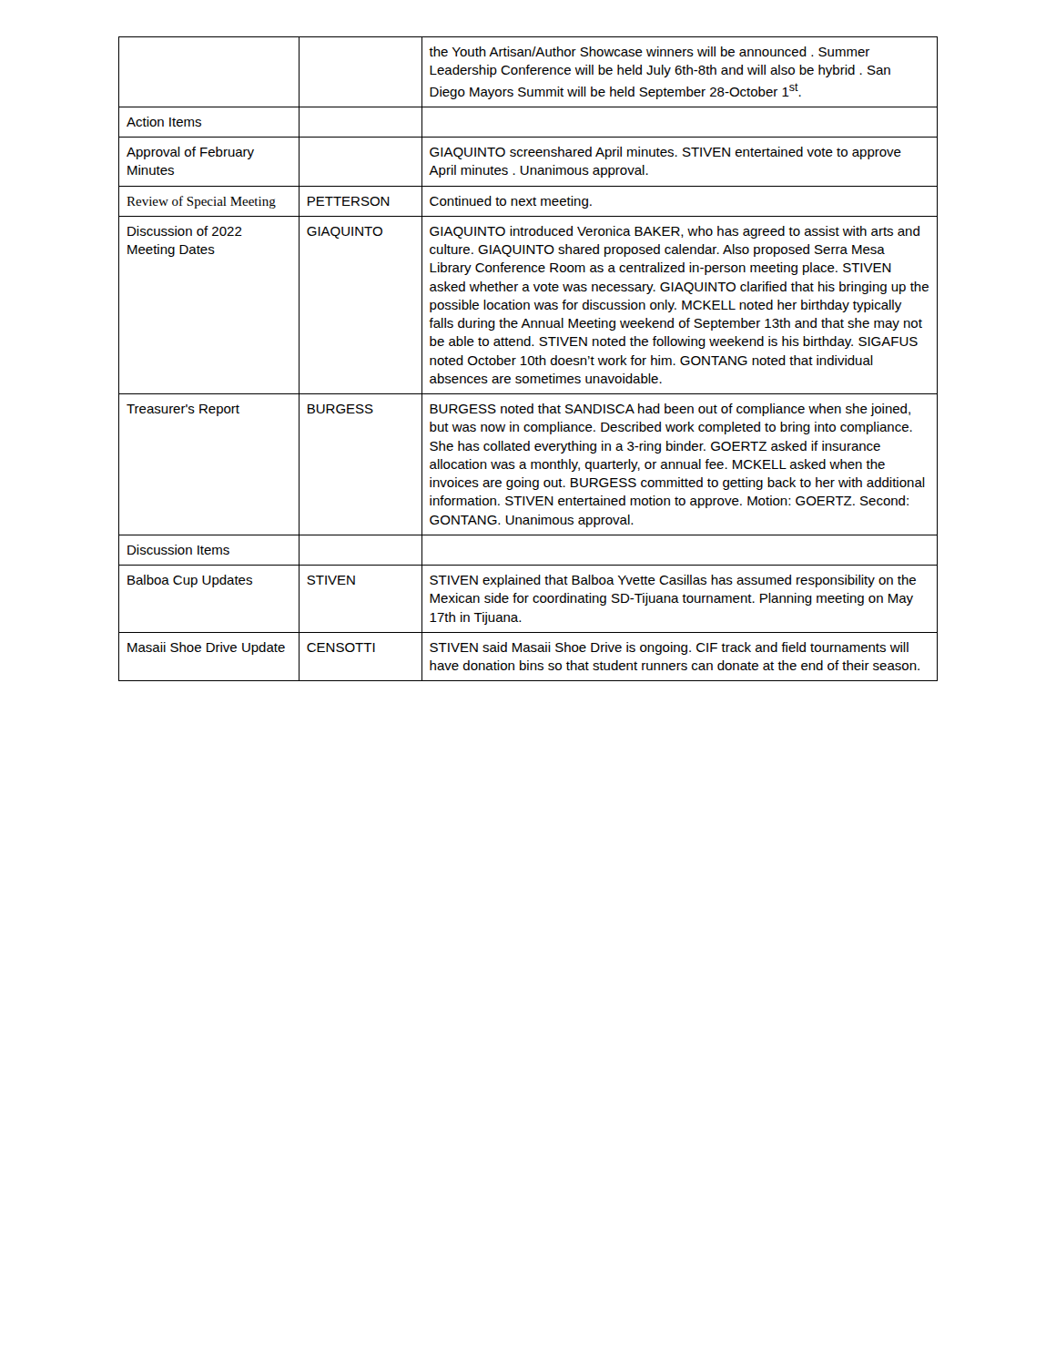| | | the Youth Artisan/Author Showcase winners will be announced . Summer Leadership Conference will be held July 6th-8th and will also be hybrid . San Diego Mayors Summit will be held September 28-October 1 st . |
| Action Items | | |
| Approval of February Minutes | | GIAQUINTO screenshared April minutes. STIVEN entertained vote to approve April minutes . Unanimous approval. |
| Review of Special Meeting | PETTERSON | Continued to next meeting. |
| Discussion of 2022 Meeting Dates | GIAQUINTO | GIAQUINTO introduced Veronica BAKER, who has agreed to assist with arts and culture. GIAQUINTO shared proposed calendar. Also proposed Serra Mesa Library Conference Room as a centralized in-person meeting place. STIVEN asked whether a vote was necessary. GIAQUINTO clarified that his bringing up the possible location was for discussion only. MCKELL noted her birthday typically falls during the Annual Meeting weekend of September 13th and that she may not be able to attend. STIVEN noted the following weekend is his birthday. SIGAFUS noted October 10th doesn’t work for him. GONTANG noted that individual absences are sometimes unavoidable. |
| Treasurer's Report | BURGESS | BURGESS noted that SANDISCA had been out of compliance when she joined, but was now in compliance. Described work completed to bring into compliance. She has collated everything in a 3-ring binder. GOERTZ asked if insurance allocation was a monthly, quarterly, or annual fee. MCKELL asked when the invoices are going out. BURGESS committed to getting back to her with additional information. STIVEN entertained motion to approve. Motion: GOERTZ. Second: GONTANG. Unanimous approval. |
| Discussion Items | | |
| Balboa Cup Updates | STIVEN | STIVEN explained that Balboa Yvette Casillas has assumed responsibility on the Mexican side for coordinating SD-Tijuana tournament. Planning meeting on May 17th in Tijuana. |
| Masaii Shoe Drive Update | CENSOTTI | STIVEN said Masaii Shoe Drive is ongoing. CIF track and field tournaments will have donation bins so that student runners can donate at the end of their season. |